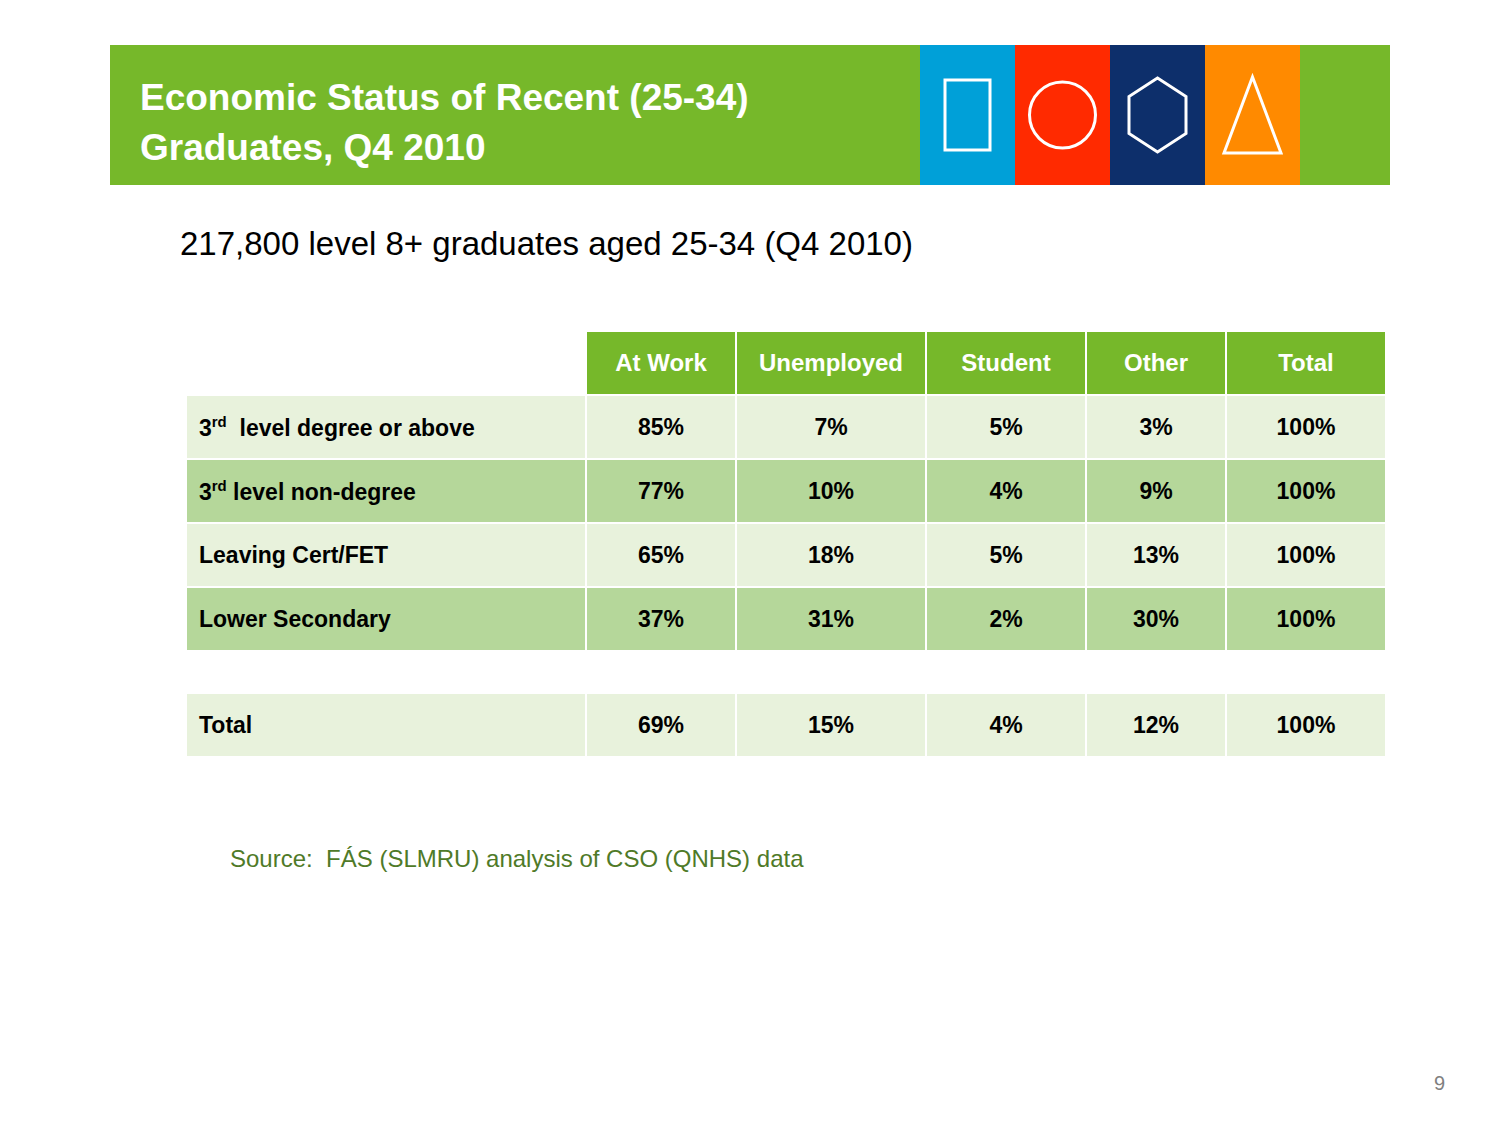Economic Status of Recent (25-34)
Graduates, Q4 2010
217,800 level 8+ graduates aged 25-34 (Q4 2010)
| | At Work | Unemployed | Student | Other | Total |
| --- | --- | --- | --- | --- | --- |
| 3 rd level degree or above | 85% | 7% | 5% | 3% | 100% |
| 3 rd level non-degree | 77% | 10% | 4% | 9% | 100% |
| Leaving Cert/FET | 65% | 18% | 5% | 13% | 100% |
| Lower Secondary | 37% | 31% | 2% | 30% | 100% |
| Total | 69% | 15% | 4% | 12% | 100% |
Source: FÁS (SLMRU) analysis of CSO (QNHS) data
9